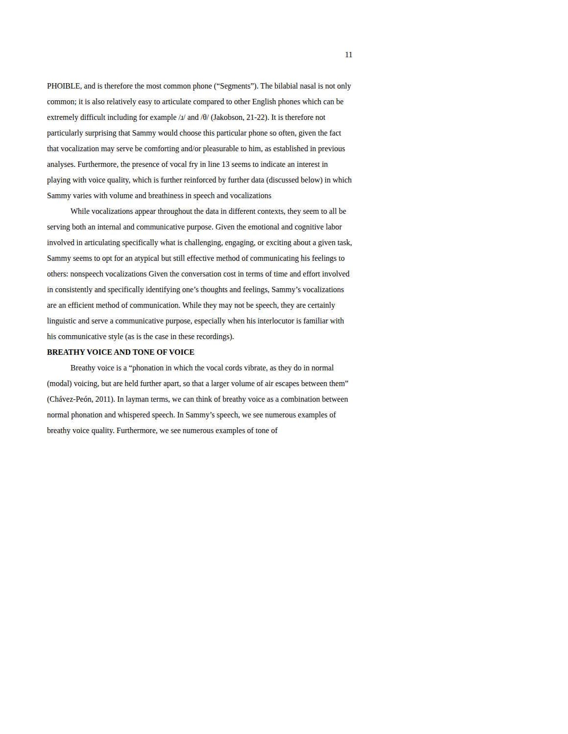11
PHOIBLE, and is therefore the most common phone (“Segments”). The bilabial nasal is not only common; it is also relatively easy to articulate compared to other English phones which can be extremely difficult including for example /ɹ/ and /θ/ (Jakobson, 21-22). It is therefore not particularly surprising that Sammy would choose this particular phone so often, given the fact that vocalization may serve be comforting and/or pleasurable to him, as established in previous analyses. Furthermore, the presence of vocal fry in line 13 seems to indicate an interest in playing with voice quality, which is further reinforced by further data (discussed below) in which Sammy varies with volume and breathiness in speech and vocalizations
While vocalizations appear throughout the data in different contexts, they seem to all be serving both an internal and communicative purpose. Given the emotional and cognitive labor involved in articulating specifically what is challenging, engaging, or exciting about a given task, Sammy seems to opt for an atypical but still effective method of communicating his feelings to others: nonspeech vocalizations Given the conversation cost in terms of time and effort involved in consistently and specifically identifying one’s thoughts and feelings, Sammy’s vocalizations are an efficient method of communication. While they may not be speech, they are certainly linguistic and serve a communicative purpose, especially when his interlocutor is familiar with his communicative style (as is the case in these recordings).
BREATHY VOICE AND TONE OF VOICE
Breathy voice is a “phonation in which the vocal cords vibrate, as they do in normal (modal) voicing, but are held further apart, so that a larger volume of air escapes between them” (Chávez-Peón, 2011). In layman terms, we can think of breathy voice as a combination between normal phonation and whispered speech. In Sammy’s speech, we see numerous examples of breathy voice quality. Furthermore, we see numerous examples of tone of